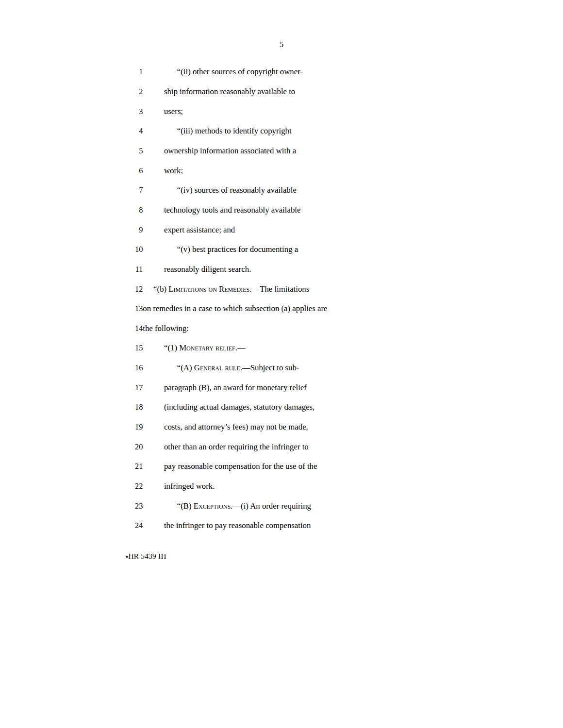5
| 1 | “(ii) other sources of copyright owner- |
| 2 | ship information reasonably available to |
| 3 | users; |
| 4 | “(iii) methods to identify copyright |
| 5 | ownership information associated with a |
| 6 | work; |
| 7 | “(iv) sources of reasonably available |
| 8 | technology tools and reasonably available |
| 9 | expert assistance; and |
| 10 | “(v) best practices for documenting a |
| 11 | reasonably diligent search. |
| 12 | “(b) Limitations on Remedies. —The limitations |
| 13 | on remedies in a case to which subsection (a) applies are |
| 14 | the following: |
| 15 | “(1) Monetary relief. — |
| 16 | “(A) General rule. —Subject to sub- |
| 17 | paragraph (B), an award for monetary relief |
| 18 | (including actual damages, statutory damages, |
| 19 | costs, and attorney’s fees) may not be made, |
| 20 | other than an order requiring the infringer to |
| 21 | pay reasonable compensation for the use of the |
| 22 | infringed work. |
| 23 | “(B) Exceptions. —(i) An order requiring |
| 24 | the infringer to pay reasonable compensation |
•HR 5439 IH